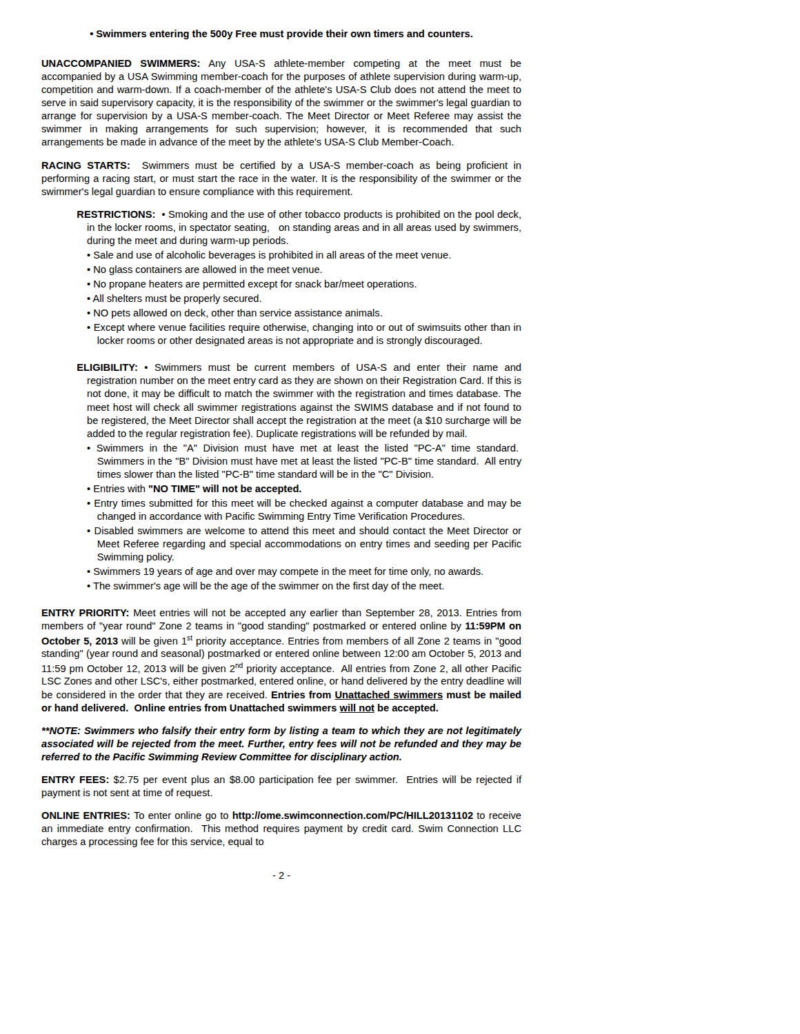• Swimmers entering the 500y Free must provide their own timers and counters.
UNACCOMPANIED SWIMMERS: Any USA-S athlete-member competing at the meet must be accompanied by a USA Swimming member-coach for the purposes of athlete supervision during warm-up, competition and warm-down. If a coach-member of the athlete's USA-S Club does not attend the meet to serve in said supervisory capacity, it is the responsibility of the swimmer or the swimmer's legal guardian to arrange for supervision by a USA-S member-coach. The Meet Director or Meet Referee may assist the swimmer in making arrangements for such supervision; however, it is recommended that such arrangements be made in advance of the meet by the athlete's USA-S Club Member-Coach.
RACING STARTS: Swimmers must be certified by a USA-S member-coach as being proficient in performing a racing start, or must start the race in the water. It is the responsibility of the swimmer or the swimmer's legal guardian to ensure compliance with this requirement.
RESTRICTIONS: • Smoking and the use of other tobacco products is prohibited on the pool deck, in the locker rooms, in spectator seating, on standing areas and in all areas used by swimmers, during the meet and during warm-up periods.
• Sale and use of alcoholic beverages is prohibited in all areas of the meet venue.
• No glass containers are allowed in the meet venue.
• No propane heaters are permitted except for snack bar/meet operations.
• All shelters must be properly secured.
• NO pets allowed on deck, other than service assistance animals.
• Except where venue facilities require otherwise, changing into or out of swimsuits other than in locker rooms or other designated areas is not appropriate and is strongly discouraged.
ELIGIBILITY: • Swimmers must be current members of USA-S and enter their name and registration number on the meet entry card as they are shown on their Registration Card. If this is not done, it may be difficult to match the swimmer with the registration and times database. The meet host will check all swimmer registrations against the SWIMS database and if not found to be registered, the Meet Director shall accept the registration at the meet (a $10 surcharge will be added to the regular registration fee). Duplicate registrations will be refunded by mail.
• Swimmers in the "A" Division must have met at least the listed "PC-A" time standard. Swimmers in the "B" Division must have met at least the listed "PC-B" time standard. All entry times slower than the listed "PC-B" time standard will be in the "C" Division.
• Entries with "NO TIME" will not be accepted.
• Entry times submitted for this meet will be checked against a computer database and may be changed in accordance with Pacific Swimming Entry Time Verification Procedures.
• Disabled swimmers are welcome to attend this meet and should contact the Meet Director or Meet Referee regarding and special accommodations on entry times and seeding per Pacific Swimming policy.
• Swimmers 19 years of age and over may compete in the meet for time only, no awards.
• The swimmer's age will be the age of the swimmer on the first day of the meet.
ENTRY PRIORITY: Meet entries will not be accepted any earlier than September 28, 2013. Entries from members of "year round" Zone 2 teams in "good standing" postmarked or entered online by 11:59PM on October 5, 2013 will be given 1st priority acceptance. Entries from members of all Zone 2 teams in "good standing" (year round and seasonal) postmarked or entered online between 12:00 am October 5, 2013 and 11:59 pm October 12, 2013 will be given 2nd priority acceptance. All entries from Zone 2, all other Pacific LSC Zones and other LSC's, either postmarked, entered online, or hand delivered by the entry deadline will be considered in the order that they are received. Entries from Unattached swimmers must be mailed or hand delivered. Online entries from Unattached swimmers will not be accepted.
**NOTE: Swimmers who falsify their entry form by listing a team to which they are not legitimately associated will be rejected from the meet. Further, entry fees will not be refunded and they may be referred to the Pacific Swimming Review Committee for disciplinary action.
ENTRY FEES: $2.75 per event plus an $8.00 participation fee per swimmer. Entries will be rejected if payment is not sent at time of request.
ONLINE ENTRIES: To enter online go to http://ome.swimconnection.com/PC/HILL20131102 to receive an immediate entry confirmation. This method requires payment by credit card. Swim Connection LLC charges a processing fee for this service, equal to
- 2 -